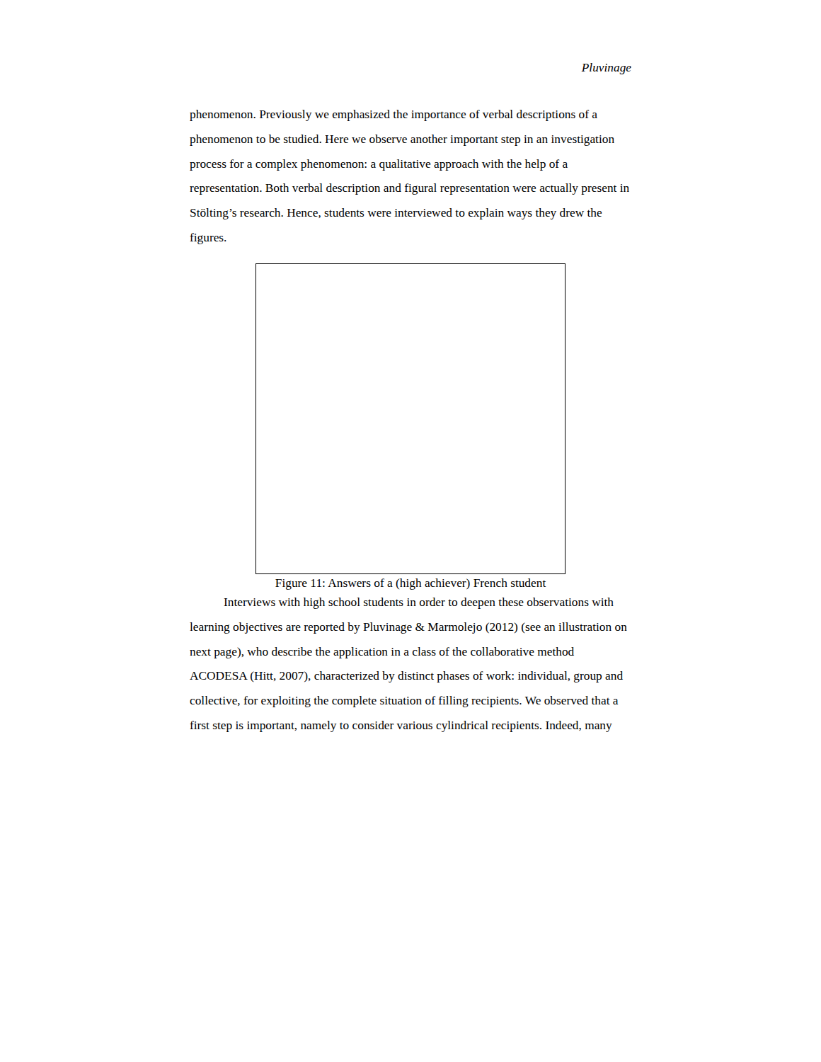Pluvinage
phenomenon. Previously we emphasized the importance of verbal descriptions of a phenomenon to be studied. Here we observe another important step in an investigation process for a complex phenomenon: a qualitative approach with the help of a representation. Both verbal description and figural representation were actually present in Stölting’s research. Hence, students were interviewed to explain ways they drew the figures.
Figure 11: Answers of a (high achiever) French student
Interviews with high school students in order to deepen these observations with learning objectives are reported by Pluvinage & Marmolejo (2012) (see an illustration on next page), who describe the application in a class of the collaborative method ACODESA (Hitt, 2007), characterized by distinct phases of work: individual, group and collective, for exploiting the complete situation of filling recipients. We observed that a first step is important, namely to consider various cylindrical recipients. Indeed, many